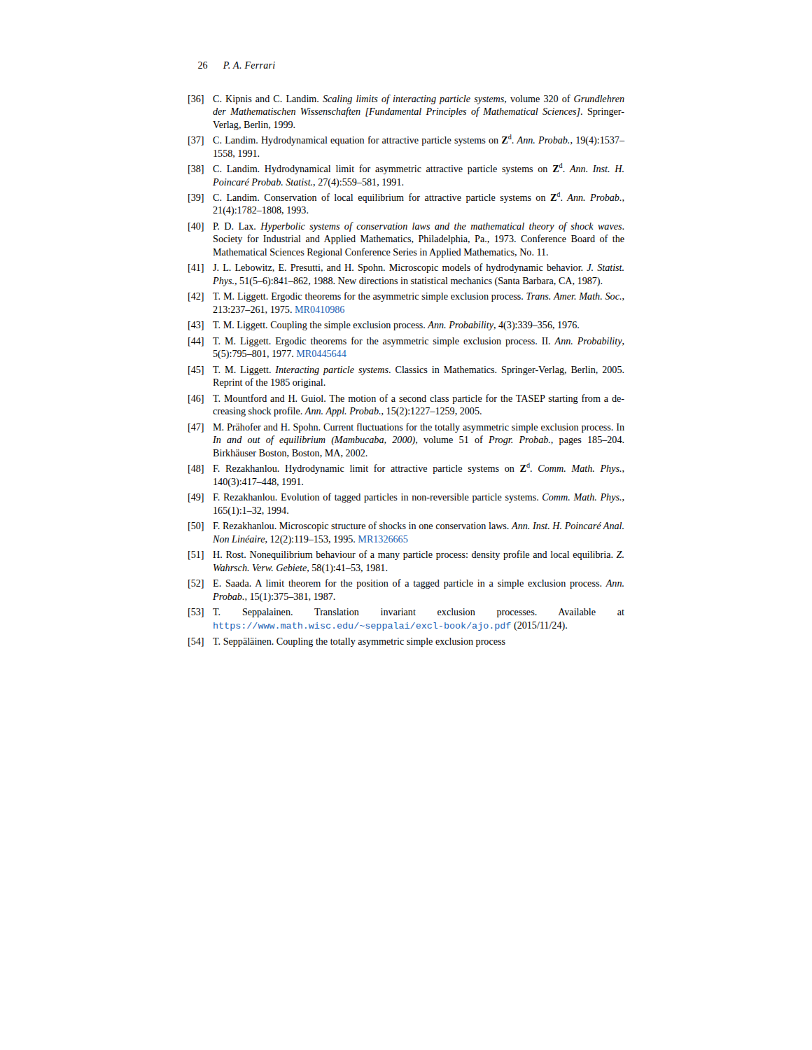26 P. A. Ferrari
[36] C. Kipnis and C. Landim. Scaling limits of interacting particle systems, volume 320 of Grundlehren der Mathematischen Wissenschaften [Fundamental Principles of Mathematical Sciences]. Springer-Verlag, Berlin, 1999.
[37] C. Landim. Hydrodynamical equation for attractive particle systems on Zd. Ann. Probab., 19(4):1537–1558, 1991.
[38] C. Landim. Hydrodynamical limit for asymmetric attractive particle systems on Zd. Ann. Inst. H. Poincaré Probab. Statist., 27(4):559–581, 1991.
[39] C. Landim. Conservation of local equilibrium for attractive particle systems on Zd. Ann. Probab., 21(4):1782–1808, 1993.
[40] P. D. Lax. Hyperbolic systems of conservation laws and the mathematical theory of shock waves. Society for Industrial and Applied Mathematics, Philadelphia, Pa., 1973. Conference Board of the Mathematical Sciences Regional Conference Series in Applied Mathematics, No. 11.
[41] J. L. Lebowitz, E. Presutti, and H. Spohn. Microscopic models of hydrodynamic behavior. J. Statist. Phys., 51(5–6):841–862, 1988. New directions in statistical mechanics (Santa Barbara, CA, 1987).
[42] T. M. Liggett. Ergodic theorems for the asymmetric simple exclusion process. Trans. Amer. Math. Soc., 213:237–261, 1975. MR0410986
[43] T. M. Liggett. Coupling the simple exclusion process. Ann. Probability, 4(3):339–356, 1976.
[44] T. M. Liggett. Ergodic theorems for the asymmetric simple exclusion process. II. Ann. Probability, 5(5):795–801, 1977. MR0445644
[45] T. M. Liggett. Interacting particle systems. Classics in Mathematics. Springer-Verlag, Berlin, 2005. Reprint of the 1985 original.
[46] T. Mountford and H. Guiol. The motion of a second class particle for the TASEP starting from a decreasing shock profile. Ann. Appl. Probab., 15(2):1227–1259, 2005.
[47] M. Prähofer and H. Spohn. Current fluctuations for the totally asymmetric simple exclusion process. In In and out of equilibrium (Mambucaba, 2000), volume 51 of Progr. Probab., pages 185–204. Birkhäuser Boston, Boston, MA, 2002.
[48] F. Rezakhanlou. Hydrodynamic limit for attractive particle systems on Zd. Comm. Math. Phys., 140(3):417–448, 1991.
[49] F. Rezakhanlou. Evolution of tagged particles in non-reversible particle systems. Comm. Math. Phys., 165(1):1–32, 1994.
[50] F. Rezakhanlou. Microscopic structure of shocks in one conservation laws. Ann. Inst. H. Poincaré Anal. Non Linéaire, 12(2):119–153, 1995. MR1326665
[51] H. Rost. Nonequilibrium behaviour of a many particle process: density profile and local equilibria. Z. Wahrsch. Verw. Gebiete, 58(1):41–53, 1981.
[52] E. Saada. A limit theorem for the position of a tagged particle in a simple exclusion process. Ann. Probab., 15(1):375–381, 1987.
[53] T. Seppalainen. Translation invariant exclusion processes. Available at https://www.math.wisc.edu/~seppalai/excl-book/ajo.pdf (2015/11/24).
[54] T. Seppäläinen. Coupling the totally asymmetric simple exclusion process